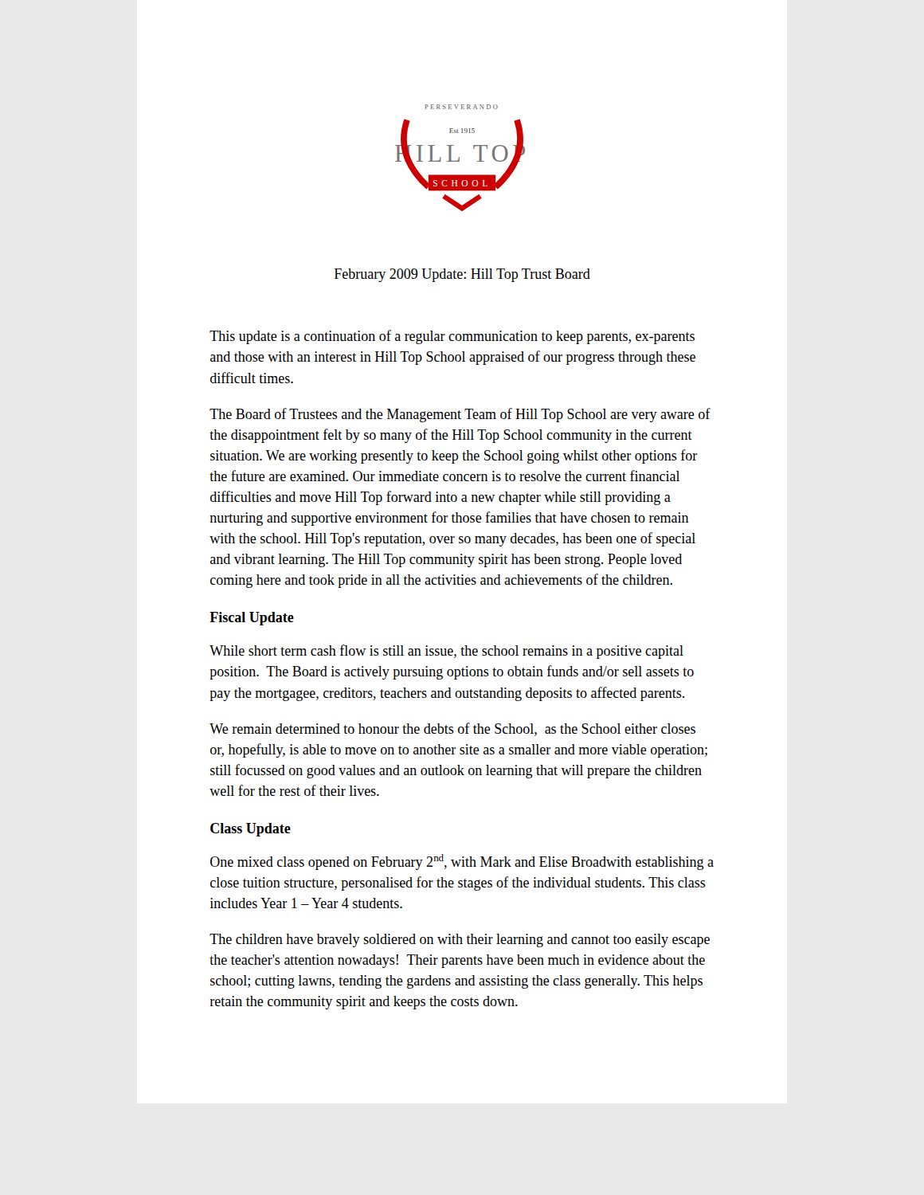February 2009 Update: Hill Top Trust Board
This update is a continuation of a regular communication to keep parents, ex-parents and those with an interest in Hill Top School appraised of our progress through these difficult times.
The Board of Trustees and the Management Team of Hill Top School are very aware of the disappointment felt by so many of the Hill Top School community in the current situation. We are working presently to keep the School going whilst other options for the future are examined. Our immediate concern is to resolve the current financial difficulties and move Hill Top forward into a new chapter while still providing a nurturing and supportive environment for those families that have chosen to remain with the school. Hill Top's reputation, over so many decades, has been one of special and vibrant learning. The Hill Top community spirit has been strong. People loved coming here and took pride in all the activities and achievements of the children.
Fiscal Update
While short term cash flow is still an issue, the school remains in a positive capital position. The Board is actively pursuing options to obtain funds and/or sell assets to pay the mortgagee, creditors, teachers and outstanding deposits to affected parents.
We remain determined to honour the debts of the School, as the School either closes or, hopefully, is able to move on to another site as a smaller and more viable operation; still focussed on good values and an outlook on learning that will prepare the children well for the rest of their lives.
Class Update
One mixed class opened on February 2nd, with Mark and Elise Broadwith establishing a close tuition structure, personalised for the stages of the individual students. This class includes Year 1 – Year 4 students.
The children have bravely soldiered on with their learning and cannot too easily escape the teacher's attention nowadays! Their parents have been much in evidence about the school; cutting lawns, tending the gardens and assisting the class generally. This helps retain the community spirit and keeps the costs down.